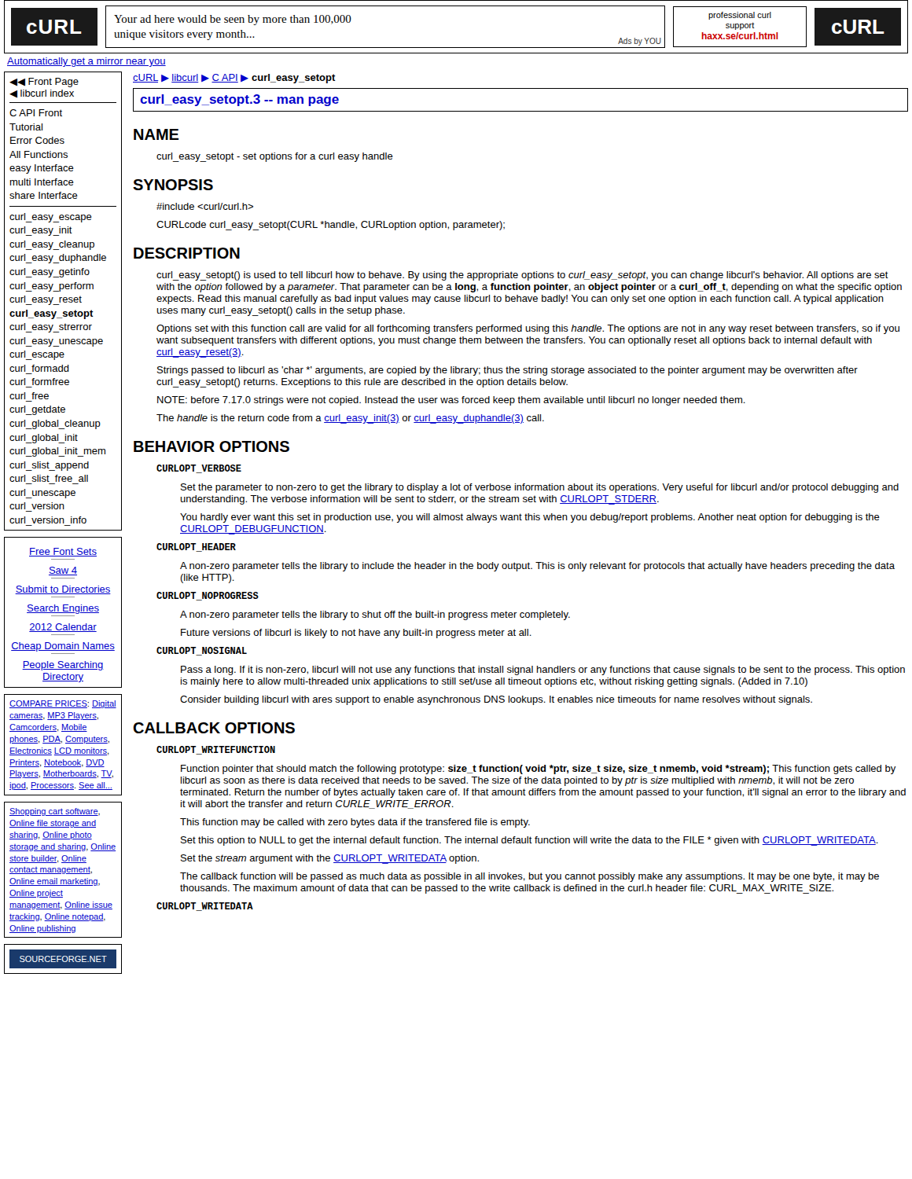cURL
Your ad here would be seen by more than 100,000
unique visitors every month...
Ads by YOU
professional curl
support
haxx.se/curl.html
cURL
Automatically get a mirror near you
◀◀ Front Page ◀ libcurl index
C API Front
Tutorial
Error Codes
All Functions
easy Interface
multi Interface
share Interface
curl_easy_escape
curl_easy_init
curl_easy_cleanup
curl_easy_duphandle
curl_easy_getinfo
curl_easy_perform
curl_easy_reset
curl_easy_setopt
curl_easy_strerror
curl_easy_unescape
curl_escape
curl_formadd
curl_formfree
curl_free
curl_getdate
curl_global_cleanup
curl_global_init
curl_global_init_mem
curl_slist_append
curl_slist_free_all
curl_unescape
curl_version
curl_version_info
Free Font Sets
Saw 4
Submit to Directories
Search Engines
2012 Calendar
Cheap Domain Names
People Searching Directory
COMPARE PRICES: Digital cameras, MP3 Players, Camcorders, Mobile phones, PDA, Computers, Electronics LCD monitors, Printers, Notebook, DVD Players, Motherboards, TV, ipod, Processors. See all...
Shopping cart software, Online file storage and sharing, Online photo storage and sharing, Online store builder, Online contact management, Online email marketing, Online project management, Online issue tracking, Online notepad, Online publishing
SOURCEFORGE.NET
cURL ▶ libcurl ▶ C API ▶ curl_easy_setopt
curl_easy_setopt.3 -- man page
NAME
curl_easy_setopt - set options for a curl easy handle
SYNOPSIS
#include <curl/curl.h>
CURLcode curl_easy_setopt(CURL *handle, CURLoption option, parameter);
DESCRIPTION
curl_easy_setopt() is used to tell libcurl how to behave. By using the appropriate options to curl_easy_setopt, you can change libcurl's behavior. All options are set with the option followed by a parameter. That parameter can be a long, a function pointer, an object pointer or a curl_off_t, depending on what the specific option expects. Read this manual carefully as bad input values may cause libcurl to behave badly! You can only set one option in each function call. A typical application uses many curl_easy_setopt() calls in the setup phase.
Options set with this function call are valid for all forthcoming transfers performed using this handle. The options are not in any way reset between transfers, so if you want subsequent transfers with different options, you must change them between the transfers. You can optionally reset all options back to internal default with curl_easy_reset(3).
Strings passed to libcurl as 'char *' arguments, are copied by the library; thus the string storage associated to the pointer argument may be overwritten after curl_easy_setopt() returns. Exceptions to this rule are described in the option details below.
NOTE: before 7.17.0 strings were not copied. Instead the user was forced keep them available until libcurl no longer needed them.
The handle is the return code from a curl_easy_init(3) or curl_easy_duphandle(3) call.
BEHAVIOR OPTIONS
CURLOPT_VERBOSE
Set the parameter to non-zero to get the library to display a lot of verbose information about its operations. Very useful for libcurl and/or protocol debugging and understanding. The verbose information will be sent to stderr, or the stream set with CURLOPT_STDERR.
You hardly ever want this set in production use, you will almost always want this when you debug/report problems. Another neat option for debugging is the CURLOPT_DEBUGFUNCTION.
CURLOPT_HEADER
A non-zero parameter tells the library to include the header in the body output. This is only relevant for protocols that actually have headers preceding the data (like HTTP).
CURLOPT_NOPROGRESS
A non-zero parameter tells the library to shut off the built-in progress meter completely.
Future versions of libcurl is likely to not have any built-in progress meter at all.
CURLOPT_NOSIGNAL
Pass a long. If it is non-zero, libcurl will not use any functions that install signal handlers or any functions that cause signals to be sent to the process. This option is mainly here to allow multi-threaded unix applications to still set/use all timeout options etc, without risking getting signals. (Added in 7.10)
Consider building libcurl with ares support to enable asynchronous DNS lookups. It enables nice timeouts for name resolves without signals.
CALLBACK OPTIONS
CURLOPT_WRITEFUNCTION
Function pointer that should match the following prototype: size_t function( void *ptr, size_t size, size_t nmemb, void *stream); This function gets called by libcurl as soon as there is data received that needs to be saved. The size of the data pointed to by ptr is size multiplied with nmemb, it will not be zero terminated. Return the number of bytes actually taken care of. If that amount differs from the amount passed to your function, it'll signal an error to the library and it will abort the transfer and return CURLE_WRITE_ERROR.
This function may be called with zero bytes data if the transfered file is empty.
Set this option to NULL to get the internal default function. The internal default function will write the data to the FILE * given with CURLOPT_WRITEDATA.
Set the stream argument with the CURLOPT_WRITEDATA option.
The callback function will be passed as much data as possible in all invokes, but you cannot possibly make any assumptions. It may be one byte, it may be thousands. The maximum amount of data that can be passed to the write callback is defined in the curl.h header file: CURL_MAX_WRITE_SIZE.
CURLOPT_WRITEDATA